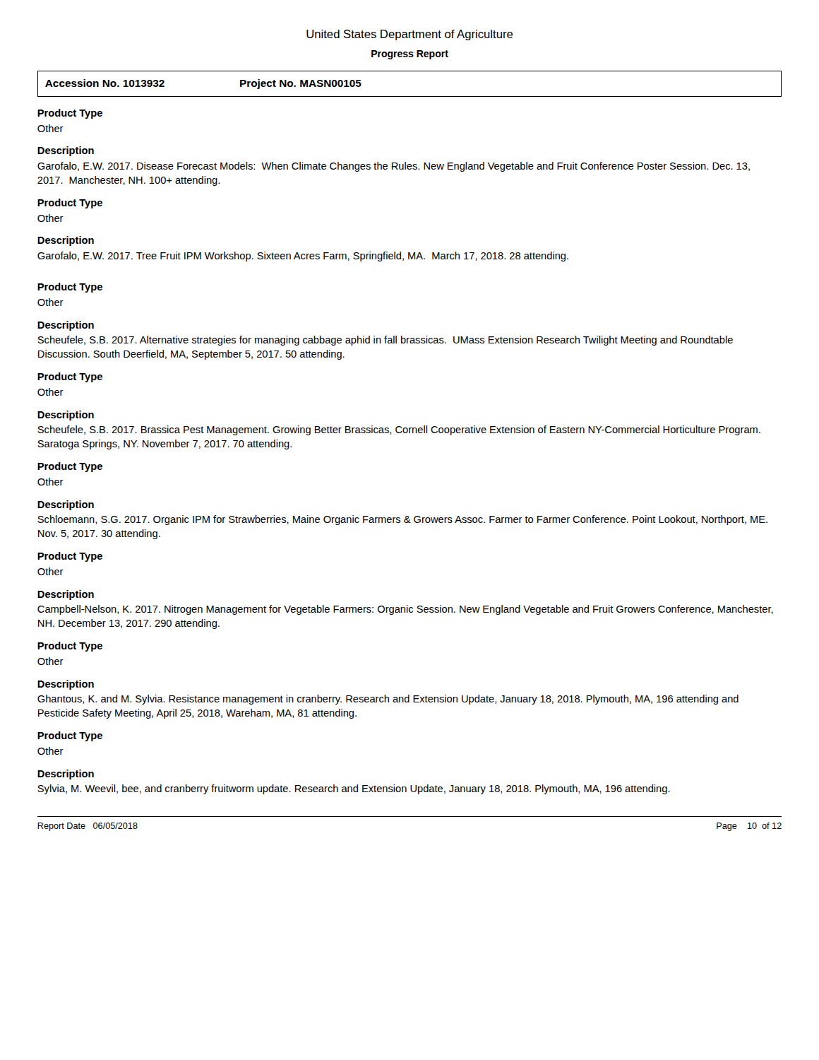United States Department of Agriculture
Progress Report
Accession No. 1013932Project No. MASN00105
Product Type
Other
Description
Garofalo, E.W. 2017. Disease Forecast Models: When Climate Changes the Rules. New England Vegetable and Fruit Conference Poster Session. Dec. 13, 2017. Manchester, NH. 100+ attending.
Product Type
Other
Description
Garofalo, E.W. 2017. Tree Fruit IPM Workshop. Sixteen Acres Farm, Springfield, MA. March 17, 2018. 28 attending.
Product Type
Other
Description
Scheufele, S.B. 2017. Alternative strategies for managing cabbage aphid in fall brassicas. UMass Extension Research Twilight Meeting and Roundtable Discussion. South Deerfield, MA, September 5, 2017. 50 attending.
Product Type
Other
Description
Scheufele, S.B. 2017. Brassica Pest Management. Growing Better Brassicas, Cornell Cooperative Extension of Eastern NY-Commercial Horticulture Program. Saratoga Springs, NY. November 7, 2017. 70 attending.
Product Type
Other
Description
Schloemann, S.G. 2017. Organic IPM for Strawberries, Maine Organic Farmers & Growers Assoc. Farmer to Farmer Conference. Point Lookout, Northport, ME. Nov. 5, 2017. 30 attending.
Product Type
Other
Description
Campbell-Nelson, K. 2017. Nitrogen Management for Vegetable Farmers: Organic Session. New England Vegetable and Fruit Growers Conference, Manchester, NH. December 13, 2017. 290 attending.
Product Type
Other
Description
Ghantous, K. and M. Sylvia. Resistance management in cranberry. Research and Extension Update, January 18, 2018. Plymouth, MA, 196 attending and Pesticide Safety Meeting, April 25, 2018, Wareham, MA, 81 attending.
Product Type
Other
Description
Sylvia, M. Weevil, bee, and cranberry fruitworm update. Research and Extension Update, January 18, 2018. Plymouth, MA, 196 attending.
Report Date 06/05/2018 Page 10 of 12